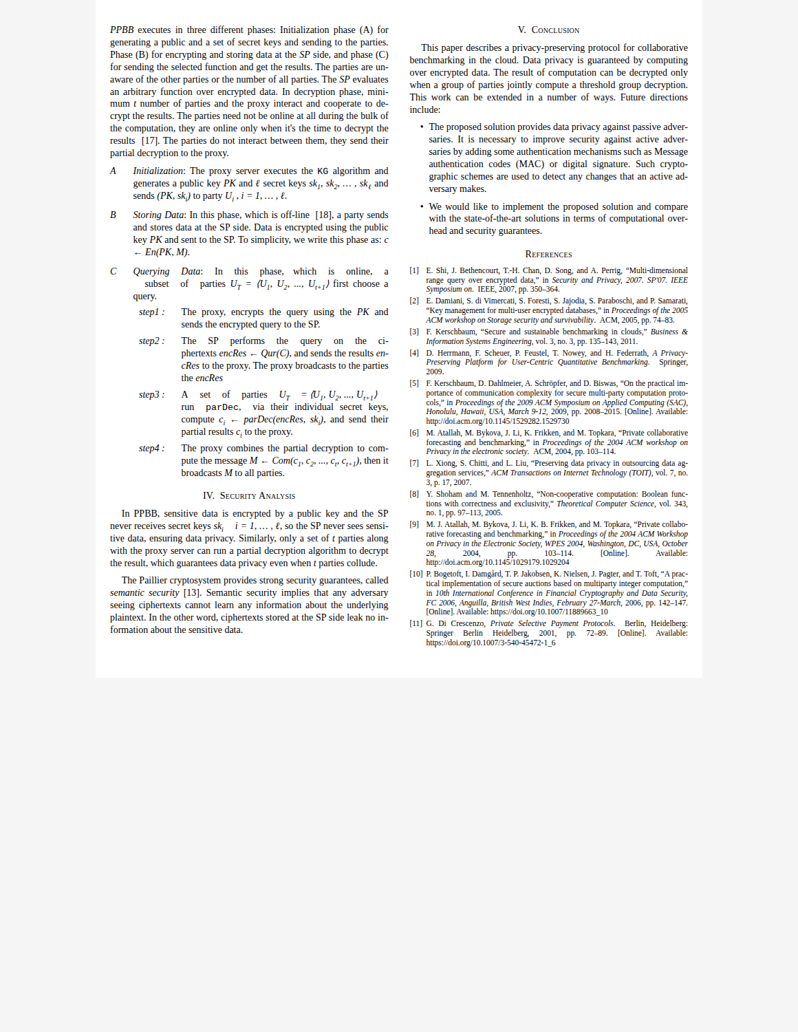PPBB executes in three different phases: Initialization phase (A) for generating a public and a set of secret keys and sending to the parties. Phase (B) for encrypting and storing data at the SP side, and phase (C) for sending the selected function and get the results. The parties are unaware of the other parties or the number of all parties. The SP evaluates an arbitrary function over encrypted data. In decryption phase, minimum t number of parties and the proxy interact and cooperate to decrypt the results. The parties need not be online at all during the bulk of the computation, they are online only when it's the time to decrypt the results [17]. The parties do not interact between them, they send their partial decryption to the proxy.
A
Initialization: The proxy server executes the KG algorithm and generates a public key PK and ℓ secret keys sk1, sk2, … , skℓ and sends (PK, ski) to party Ui , i = 1, … , ℓ.
B
Storing Data: In this phase, which is off-line [18], a party sends and stores data at the SP side. Data is encrypted using the public key PK and sent to the SP. To simplicity, we write this phase as: c ← En(PK, M).
C
Querying Data: In this phase, which is online, a subset of parties UT = ⟨U1, U2, ..., Ut+1⟩ first choose a query.
step1 :
The proxy, encrypts the query using the PK and sends the encrypted query to the SP.
step2 :
The SP performs the query on the ciphertexts encRes ← Qur(C), and sends the results encRes to the proxy. The proxy broadcasts to the parties the encRes
step3 :
A set of parties UT = ⟨U1, U2, ..., Ut+1⟩ run parDec, via their individual secret keys, compute ci ← parDec(encRes, ski), and send their partial results ci to the proxy.
step4 :
The proxy combines the partial decryption to compute the message M ← Com(c1, c2, ..., ct, ct+1), then it broadcasts M to all parties.
IV. Security Analysis
In PPBB, sensitive data is encrypted by a public key and the SP never receives secret keys ski i = 1, … , ℓ, so the SP never sees sensitive data, ensuring data privacy. Similarly, only a set of t parties along with the proxy server can run a partial decryption algorithm to decrypt the result, which guarantees data privacy even when t parties collude.
The Paillier cryptosystem provides strong security guarantees, called semantic security [13]. Semantic security implies that any adversary seeing ciphertexts cannot learn any information about the underlying plaintext. In the other word, ciphertexts stored at the SP side leak no information about the sensitive data.
V. Conclusion
This paper describes a privacy-preserving protocol for collaborative benchmarking in the cloud. Data privacy is guaranteed by computing over encrypted data. The result of computation can be decrypted only when a group of parties jointly compute a threshold group decryption. This work can be extended in a number of ways. Future directions include:
The proposed solution provides data privacy against passive adversaries. It is necessary to improve security against active adversaries by adding some authentication mechanisms such as Message authentication codes (MAC) or digital signature. Such cryptographic schemes are used to detect any changes that an active adversary makes.
We would like to implement the proposed solution and compare with the state-of-the-art solutions in terms of computational overhead and security guarantees.
References
[1] E. Shi, J. Bethencourt, T.-H. Chan, D. Song, and A. Perrig, “Multi-dimensional range query over encrypted data,” in Security and Privacy, 2007. SP'07. IEEE Symposium on. IEEE, 2007, pp. 350–364.
[2] E. Damiani, S. di Vimercati, S. Foresti, S. Jajodia, S. Paraboschi, and P. Samarati, “Key management for multi-user encrypted databases,” in Proceedings of the 2005 ACM workshop on Storage security and survivability. ACM, 2005, pp. 74–83.
[3] F. Kerschbaum, “Secure and sustainable benchmarking in clouds,” Business & Information Systems Engineering, vol. 3, no. 3, pp. 135–143, 2011.
[4] D. Herrmann, F. Scheuer, P. Feustel, T. Nowey, and H. Federrath, A Privacy-Preserving Platform for User-Centric Quantitative Benchmarking. Springer, 2009.
[5] F. Kerschbaum, D. Dahlmeier, A. Schröpfer, and D. Biswas, “On the practical importance of communication complexity for secure multi-party computation protocols,” in Proceedings of the 2009 ACM Symposium on Applied Computing (SAC), Honolulu, Hawaii, USA, March 9-12, 2009, pp. 2008–2015. [Online]. Available: http://doi.acm.org/10.1145/1529282.1529730
[6] M. Atallah, M. Bykova, J. Li, K. Frikken, and M. Topkara, “Private collaborative forecasting and benchmarking,” in Proceedings of the 2004 ACM workshop on Privacy in the electronic society. ACM, 2004, pp. 103–114.
[7] L. Xiong, S. Chitti, and L. Liu, “Preserving data privacy in outsourcing data aggregation services,” ACM Transactions on Internet Technology (TOIT), vol. 7, no. 3, p. 17, 2007.
[8] Y. Shoham and M. Tennenholtz, “Non-cooperative computation: Boolean functions with correctness and exclusivity,” Theoretical Computer Science, vol. 343, no. 1, pp. 97–113, 2005.
[9] M. J. Atallah, M. Bykova, J. Li, K. B. Frikken, and M. Topkara, “Private collaborative forecasting and benchmarking,” in Proceedings of the 2004 ACM Workshop on Privacy in the Electronic Society, WPES 2004, Washington, DC, USA, October 28, 2004, pp. 103–114. [Online]. Available: http://doi.acm.org/10.1145/1029179.1029204
[10] P. Bogetoft, I. Damgård, T. P. Jakobsen, K. Nielsen, J. Pagter, and T. Toft, “A practical implementation of secure auctions based on multiparty integer computation,” in 10th International Conference in Financial Cryptography and Data Security, FC 2006, Anguilla, British West Indies, February 27-March, 2006, pp. 142–147. [Online]. Available: https://doi.org/10.1007/11889663_10
[11] G. Di Crescenzo, Private Selective Payment Protocols. Berlin, Heidelberg: Springer Berlin Heidelberg, 2001, pp. 72–89. [Online]. Available: https://doi.org/10.1007/3-540-45472-1_6